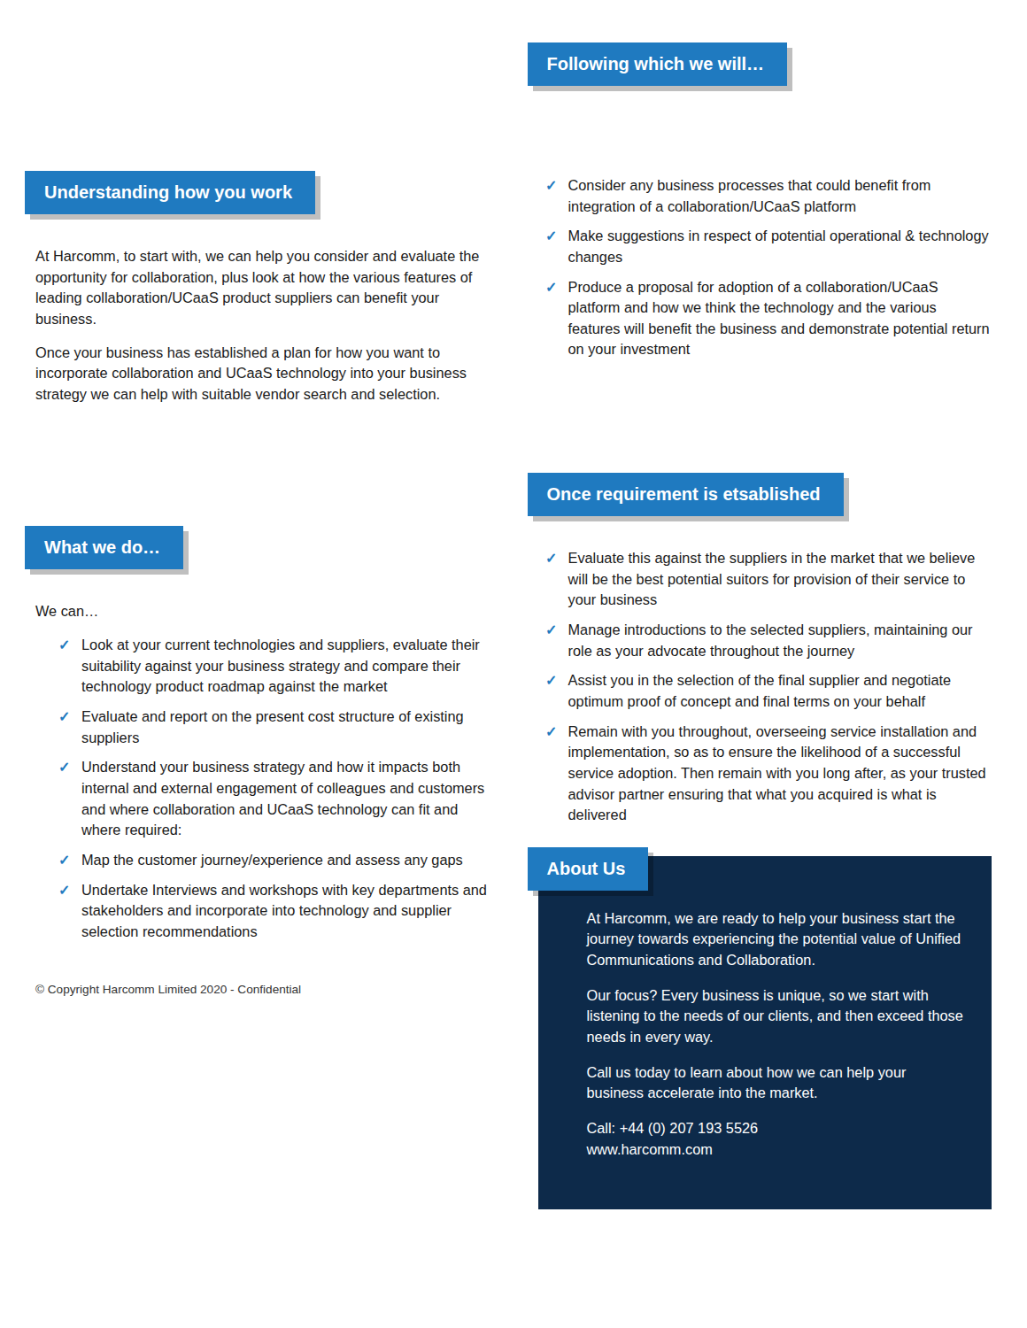Understanding how you work
At Harcomm, to start with, we can help you consider and evaluate the opportunity for collaboration, plus look at how the various features of leading collaboration/UCaaS product suppliers can benefit your business.
Once your business has established a plan for how you want to incorporate collaboration and UCaaS technology into your business strategy we can help with suitable vendor search and selection.
What we do…
We can…
Look at your current technologies and suppliers, evaluate their suitability against your business strategy and compare their technology product roadmap against the market
Evaluate and report on the present cost structure of existing suppliers
Understand your business strategy and how it impacts both internal and external engagement of colleagues and customers and where collaboration and UCaaS technology can fit and where required:
Map the customer journey/experience and assess any gaps
Undertake Interviews and workshops with key departments and stakeholders and incorporate into technology and supplier selection recommendations
© Copyright Harcomm Limited 2020 - Confidential
Following which we will…
Consider any business processes that could benefit from integration of a collaboration/UCaaS platform
Make suggestions in respect of potential operational & technology changes
Produce a proposal for adoption of a collaboration/UCaaS platform and how we think the technology and the various features will benefit the business and demonstrate potential return on your investment
Once requirement is etsablished
Evaluate this against the suppliers in the market that we believe will be the best potential suitors for provision of their service to your business
Manage introductions to the selected suppliers, maintaining our role as your advocate throughout the journey
Assist you in the selection of the final supplier and negotiate optimum proof of concept and final terms on your behalf
Remain with you throughout, overseeing service installation and implementation, so as to ensure the likelihood of a successful service adoption. Then remain with you long after, as your trusted advisor partner ensuring that what you acquired is what is delivered
About Us
At Harcomm, we are ready to help your business start the journey towards experiencing the potential value of Unified Communications and Collaboration.
Our focus? Every business is unique, so we start with listening to the needs of our clients, and then exceed those needs in every way.
Call us today to learn about how we can help your business accelerate into the market.
Call: +44 (0) 207 193 5526
www.harcomm.com